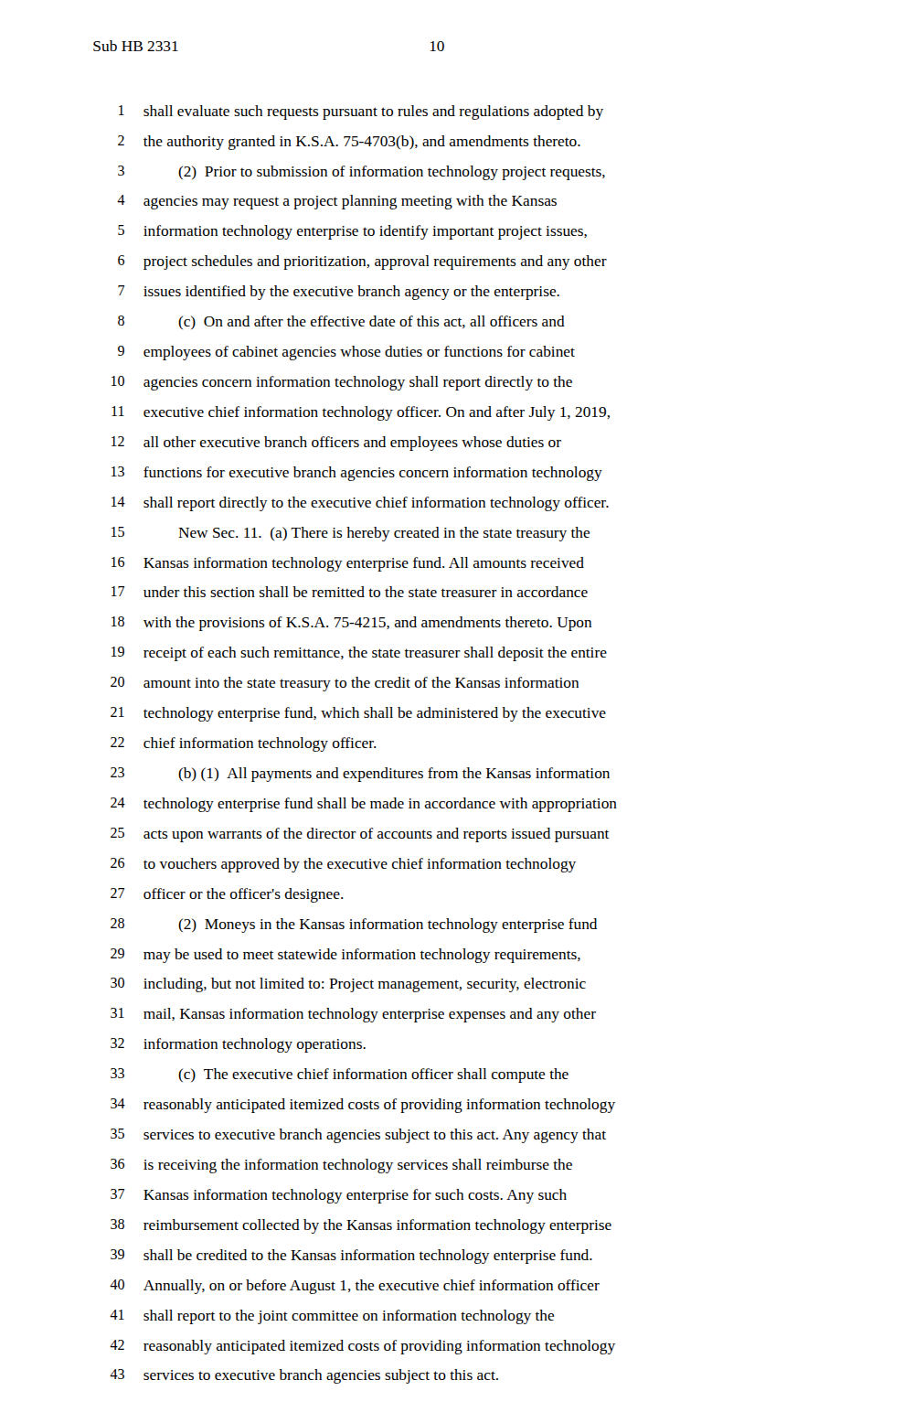Sub HB 2331 10
shall evaluate such requests pursuant to rules and regulations adopted by
the authority granted in K.S.A. 75-4703(b), and amendments thereto.
(2) Prior to submission of information technology project requests,
agencies may request a project planning meeting with the Kansas
information technology enterprise to identify important project issues,
project schedules and prioritization, approval requirements and any other
issues identified by the executive branch agency or the enterprise.
(c) On and after the effective date of this act, all officers and
employees of cabinet agencies whose duties or functions for cabinet
agencies concern information technology shall report directly to the
executive chief information technology officer. On and after July 1, 2019,
all other executive branch officers and employees whose duties or
functions for executive branch agencies concern information technology
shall report directly to the executive chief information technology officer.
New Sec. 11. (a) There is hereby created in the state treasury the
Kansas information technology enterprise fund. All amounts received
under this section shall be remitted to the state treasurer in accordance
with the provisions of K.S.A. 75-4215, and amendments thereto. Upon
receipt of each such remittance, the state treasurer shall deposit the entire
amount into the state treasury to the credit of the Kansas information
technology enterprise fund, which shall be administered by the executive
chief information technology officer.
(b) (1) All payments and expenditures from the Kansas information
technology enterprise fund shall be made in accordance with appropriation
acts upon warrants of the director of accounts and reports issued pursuant
to vouchers approved by the executive chief information technology
officer or the officer's designee.
(2) Moneys in the Kansas information technology enterprise fund
may be used to meet statewide information technology requirements,
including, but not limited to: Project management, security, electronic
mail, Kansas information technology enterprise expenses and any other
information technology operations.
(c) The executive chief information officer shall compute the
reasonably anticipated itemized costs of providing information technology
services to executive branch agencies subject to this act. Any agency that
is receiving the information technology services shall reimburse the
Kansas information technology enterprise for such costs. Any such
reimbursement collected by the Kansas information technology enterprise
shall be credited to the Kansas information technology enterprise fund.
Annually, on or before August 1, the executive chief information officer
shall report to the joint committee on information technology the
reasonably anticipated itemized costs of providing information technology
services to executive branch agencies subject to this act.